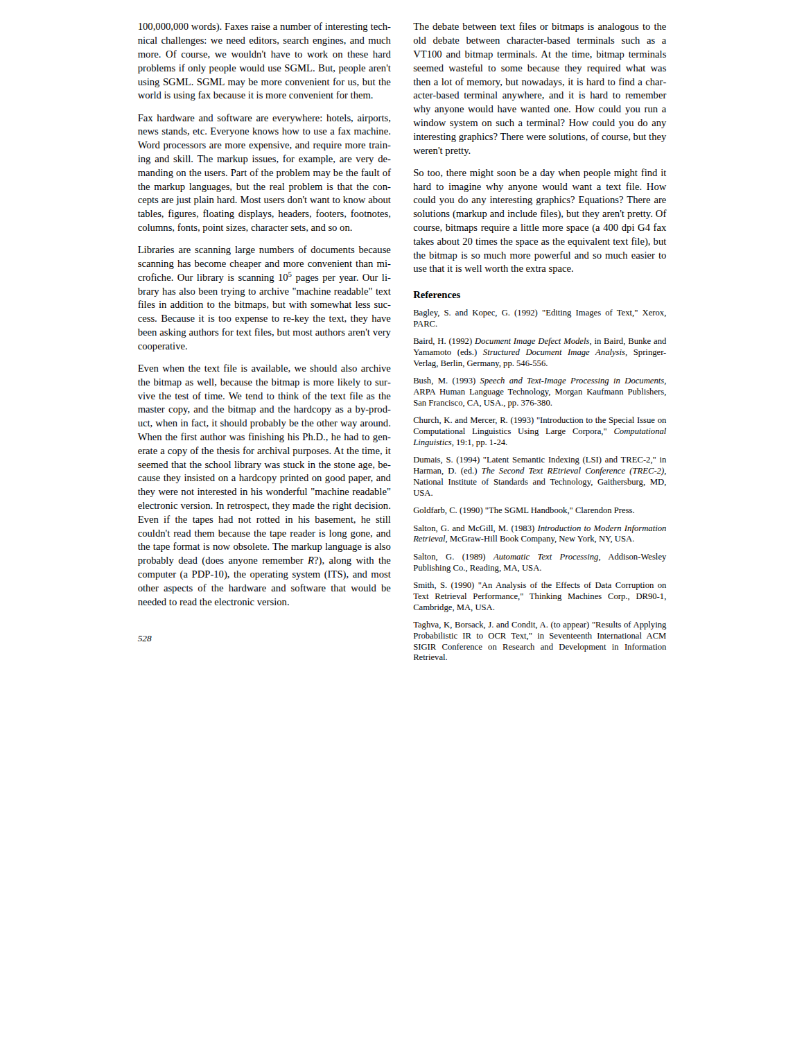100,000,000 words). Faxes raise a number of interesting technical challenges: we need editors, search engines, and much more. Of course, we wouldn't have to work on these hard problems if only people would use SGML. But, people aren't using SGML. SGML may be more convenient for us, but the world is using fax because it is more convenient for them.
Fax hardware and software are everywhere: hotels, airports, news stands, etc. Everyone knows how to use a fax machine. Word processors are more expensive, and require more training and skill. The markup issues, for example, are very demanding on the users. Part of the problem may be the fault of the markup languages, but the real problem is that the concepts are just plain hard. Most users don't want to know about tables, figures, floating displays, headers, footers, footnotes, columns, fonts, point sizes, character sets, and so on.
Libraries are scanning large numbers of documents because scanning has become cheaper and more convenient than microfiche. Our library is scanning 105 pages per year. Our library has also been trying to archive "machine readable" text files in addition to the bitmaps, but with somewhat less success. Because it is too expense to re-key the text, they have been asking authors for text files, but most authors aren't very cooperative.
Even when the text file is available, we should also archive the bitmap as well, because the bitmap is more likely to survive the test of time. We tend to think of the text file as the master copy, and the bitmap and the hardcopy as a by-product, when in fact, it should probably be the other way around. When the first author was finishing his Ph.D., he had to generate a copy of the thesis for archival purposes. At the time, it seemed that the school library was stuck in the stone age, because they insisted on a hardcopy printed on good paper, and they were not interested in his wonderful "machine readable" electronic version. In retrospect, they made the right decision. Even if the tapes had not rotted in his basement, he still couldn't read them because the tape reader is long gone, and the tape format is now obsolete. The markup language is also probably dead (does anyone remember R?), along with the computer (a PDP-10), the operating system (ITS), and most other aspects of the hardware and software that would be needed to read the electronic version.
528
The debate between text files or bitmaps is analogous to the old debate between character-based terminals such as a VT100 and bitmap terminals. At the time, bitmap terminals seemed wasteful to some because they required what was then a lot of memory, but nowadays, it is hard to find a character-based terminal anywhere, and it is hard to remember why anyone would have wanted one. How could you run a window system on such a terminal? How could you do any interesting graphics? There were solutions, of course, but they weren't pretty.
So too, there might soon be a day when people might find it hard to imagine why anyone would want a text file. How could you do any interesting graphics? Equations? There are solutions (markup and include files), but they aren't pretty. Of course, bitmaps require a little more space (a 400 dpi G4 fax takes about 20 times the space as the equivalent text file), but the bitmap is so much more powerful and so much easier to use that it is well worth the extra space.
References
Bagley, S. and Kopec, G. (1992) "Editing Images of Text," Xerox, PARC.
Baird, H. (1992) Document Image Defect Models, in Baird, Bunke and Yamamoto (eds.) Structured Document Image Analysis, Springer-Verlag, Berlin, Germany, pp. 546-556.
Bush, M. (1993) Speech and Text-Image Processing in Documents, ARPA Human Language Technology, Morgan Kaufmann Publishers, San Francisco, CA, USA., pp. 376-380.
Church, K. and Mercer, R. (1993) "Introduction to the Special Issue on Computational Linguistics Using Large Corpora," Computational Linguistics, 19:1, pp. 1-24.
Dumais, S. (1994) "Latent Semantic Indexing (LSI) and TREC-2," in Harman, D. (ed.) The Second Text REtrieval Conference (TREC-2), National Institute of Standards and Technology, Gaithersburg, MD, USA.
Goldfarb, C. (1990) "The SGML Handbook," Clarendon Press.
Salton, G. and McGill, M. (1983) Introduction to Modern Information Retrieval, McGraw-Hill Book Company, New York, NY, USA.
Salton, G. (1989) Automatic Text Processing, Addison-Wesley Publishing Co., Reading, MA, USA.
Smith, S. (1990) "An Analysis of the Effects of Data Corruption on Text Retrieval Performance," Thinking Machines Corp., DR90-1, Cambridge, MA, USA.
Taghva, K, Borsack, J. and Condit, A. (to appear) "Results of Applying Probabilistic IR to OCR Text," in Seventeenth International ACM SIGIR Conference on Research and Development in Information Retrieval.